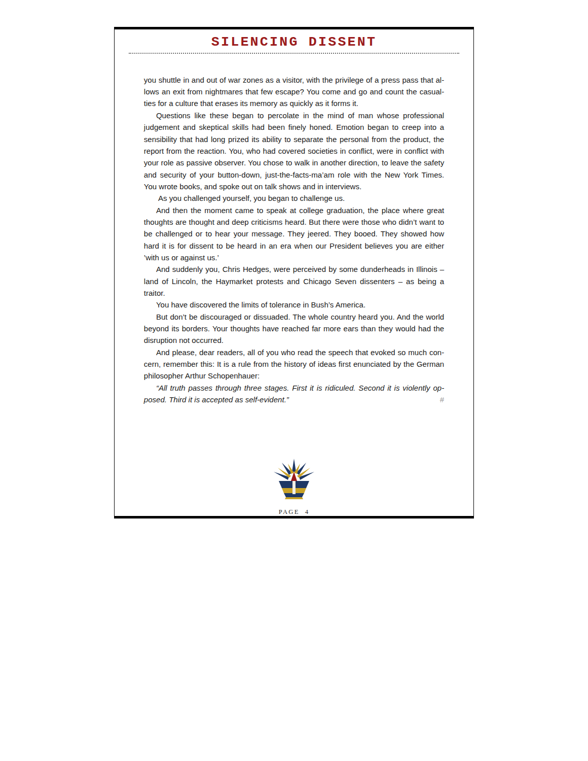Silencing Dissent
you shuttle in and out of war zones as a visitor, with the privilege of a press pass that allows an exit from nightmares that few escape? You come and go and count the casualties for a culture that erases its memory as quickly as it forms it.
Questions like these began to percolate in the mind of man whose professional judgement and skeptical skills had been finely honed. Emotion began to creep into a sensibility that had long prized its ability to separate the personal from the product, the report from the reaction. You, who had covered societies in conflict, were in conflict with your role as passive observer. You chose to walk in another direction, to leave the safety and security of your button-down, just-the-facts-ma’am role with the New York Times. You wrote books, and spoke out on talk shows and in interviews.
As you challenged yourself, you began to challenge us.
And then the moment came to speak at college graduation, the place where great thoughts are thought and deep criticisms heard. But there were those who didn’t want to be challenged or to hear your message. They jeered. They booed. They showed how hard it is for dissent to be heard in an era when our President believes you are either ’with us or against us.’
And suddenly you, Chris Hedges, were perceived by some dunderheads in Illinois – land of Lincoln, the Haymarket protests and Chicago Seven dissenters – as being a traitor.
You have discovered the limits of tolerance in Bush’s America.
But don’t be discouraged or dissuaded. The whole country heard you. And the world beyond its borders. Your thoughts have reached far more ears than they would had the disruption not occurred.
And please, dear readers, all of you who read the speech that evoked so much concern, remember this: It is a rule from the history of ideas first enunciated by the German philosopher Arthur Schopenhauer:
“All truth passes through three stages. First it is ridiculed. Second it is violently opposed. Third it is accepted as self-evident.”#
PAGE 4